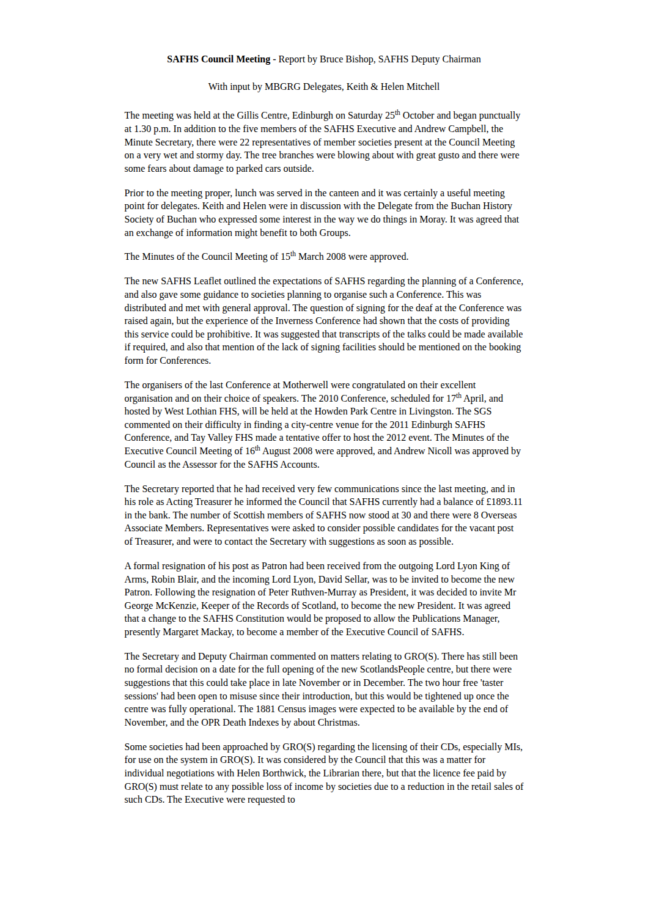SAFHS Council Meeting - Report by Bruce Bishop, SAFHS Deputy Chairman
With input by MBGRG Delegates, Keith & Helen Mitchell
The meeting was held at the Gillis Centre, Edinburgh on Saturday 25th October and began punctually at 1.30 p.m. In addition to the five members of the SAFHS Executive and Andrew Campbell, the Minute Secretary, there were 22 representatives of member societies present at the Council Meeting on a very wet and stormy day. The tree branches were blowing about with great gusto and there were some fears about damage to parked cars outside.
Prior to the meeting proper, lunch was served in the canteen and it was certainly a useful meeting point for delegates. Keith and Helen were in discussion with the Delegate from the Buchan History Society of Buchan who expressed some interest in the way we do things in Moray. It was agreed that an exchange of information might benefit to both Groups.
The Minutes of the Council Meeting of 15th March 2008 were approved.
The new SAFHS Leaflet outlined the expectations of SAFHS regarding the planning of a Conference, and also gave some guidance to societies planning to organise such a Conference. This was distributed and met with general approval. The question of signing for the deaf at the Conference was raised again, but the experience of the Inverness Conference had shown that the costs of providing this service could be prohibitive. It was suggested that transcripts of the talks could be made available if required, and also that mention of the lack of signing facilities should be mentioned on the booking form for Conferences.
The organisers of the last Conference at Motherwell were congratulated on their excellent organisation and on their choice of speakers. The 2010 Conference, scheduled for 17th April, and hosted by West Lothian FHS, will be held at the Howden Park Centre in Livingston. The SGS commented on their difficulty in finding a city-centre venue for the 2011 Edinburgh SAFHS Conference, and Tay Valley FHS made a tentative offer to host the 2012 event. The Minutes of the Executive Council Meeting of 16th August 2008 were approved, and Andrew Nicoll was approved by Council as the Assessor for the SAFHS Accounts.
The Secretary reported that he had received very few communications since the last meeting, and in his role as Acting Treasurer he informed the Council that SAFHS currently had a balance of £1893.11 in the bank. The number of Scottish members of SAFHS now stood at 30 and there were 8 Overseas Associate Members. Representatives were asked to consider possible candidates for the vacant post of Treasurer, and were to contact the Secretary with suggestions as soon as possible.
A formal resignation of his post as Patron had been received from the outgoing Lord Lyon King of Arms, Robin Blair, and the incoming Lord Lyon, David Sellar, was to be invited to become the new Patron. Following the resignation of Peter Ruthven-Murray as President, it was decided to invite Mr George McKenzie, Keeper of the Records of Scotland, to become the new President. It was agreed that a change to the SAFHS Constitution would be proposed to allow the Publications Manager, presently Margaret Mackay, to become a member of the Executive Council of SAFHS.
The Secretary and Deputy Chairman commented on matters relating to GRO(S). There has still been no formal decision on a date for the full opening of the new ScotlandsPeople centre, but there were suggestions that this could take place in late November or in December. The two hour free 'taster sessions' had been open to misuse since their introduction, but this would be tightened up once the centre was fully operational. The 1881 Census images were expected to be available by the end of November, and the OPR Death Indexes by about Christmas.
Some societies had been approached by GRO(S) regarding the licensing of their CDs, especially MIs, for use on the system in GRO(S). It was considered by the Council that this was a matter for individual negotiations with Helen Borthwick, the Librarian there, but that the licence fee paid by GRO(S) must relate to any possible loss of income by societies due to a reduction in the retail sales of such CDs. The Executive were requested to